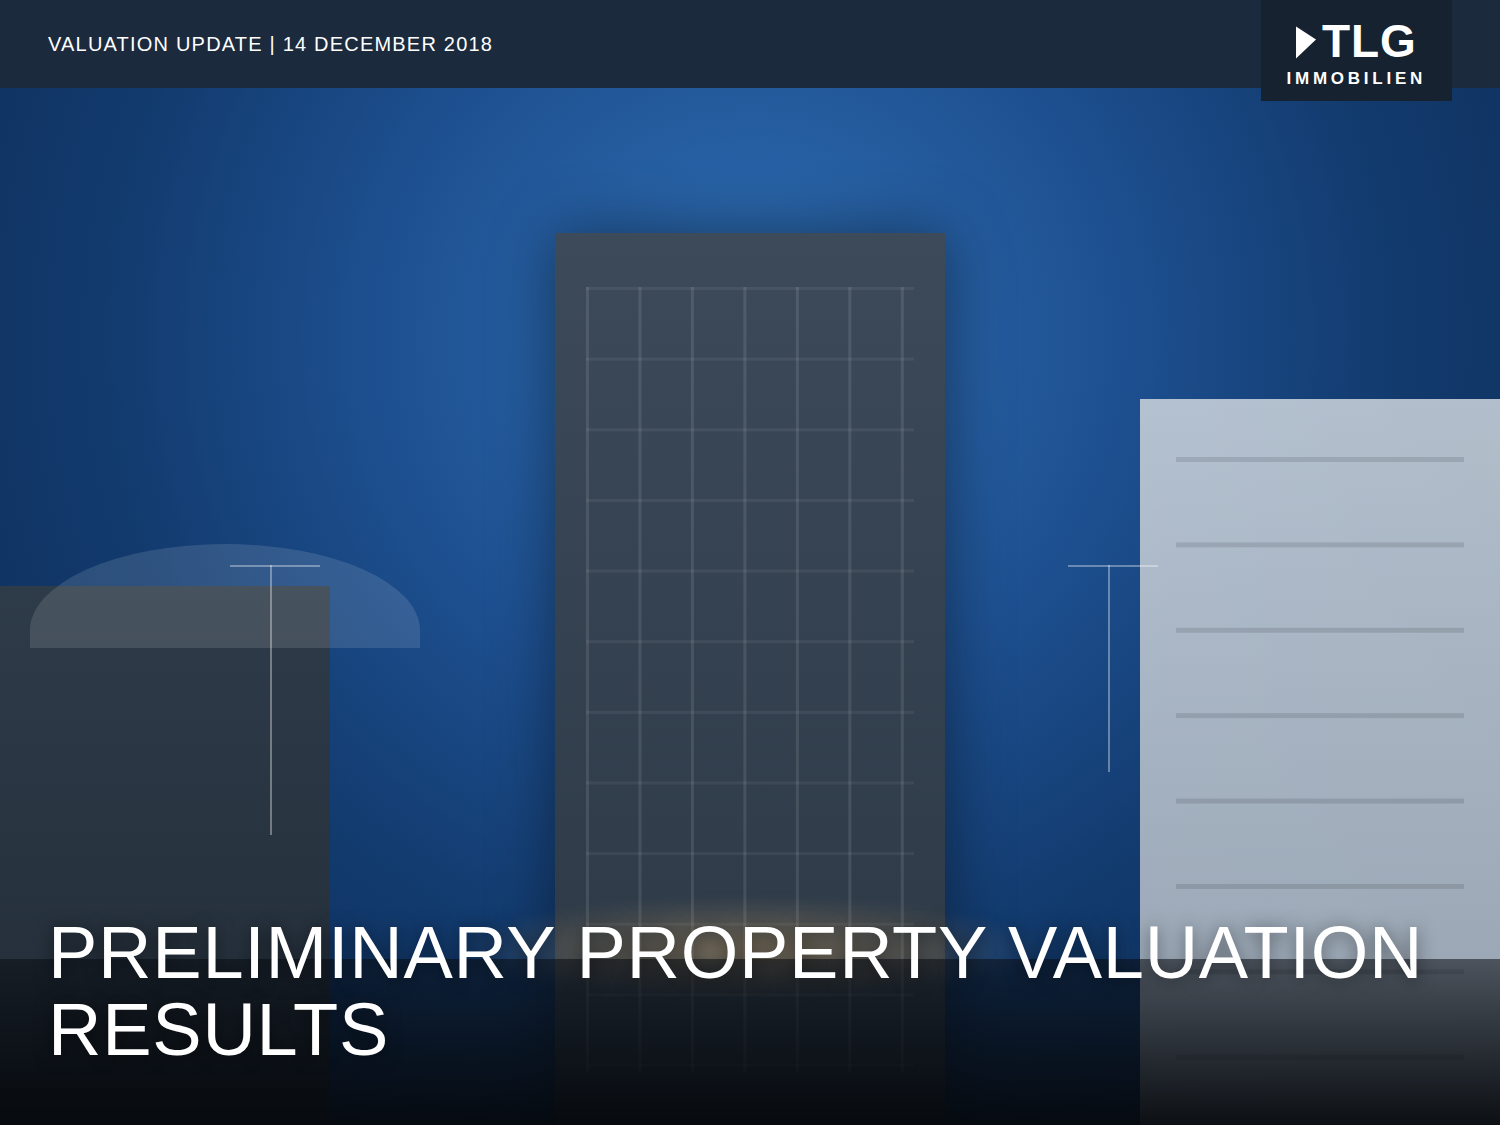Valuation Update | 14 December 2018
TLG
IMMOBILIEN
Preliminary Property Valuation Results